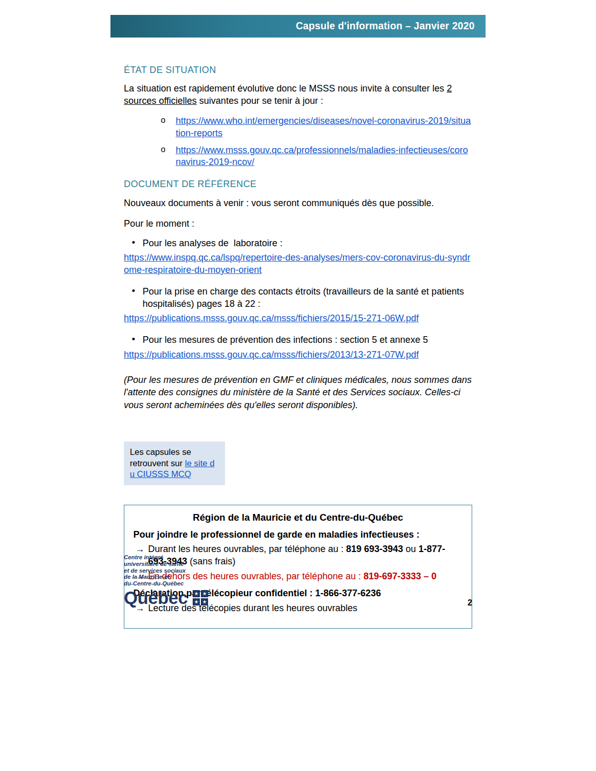Capsule d'information – Janvier 2020
État de situation
La situation est rapidement évolutive donc le MSSS nous invite à consulter les 2 sources officielles suivantes pour se tenir à jour :
https://www.who.int/emergencies/diseases/novel-coronavirus-2019/situation-reports
https://www.msss.gouv.qc.ca/professionnels/maladies-infectieuses/coronavirus-2019-ncov/
Document de référence
Nouveaux documents à venir : vous seront communiqués dès que possible.
Pour le moment :
Pour les analyses de laboratoire :
https://www.inspq.qc.ca/lspq/repertoire-des-analyses/mers-cov-coronavirus-du-syndrome-respiratoire-du-moyen-orient
Pour la prise en charge des contacts étroits (travailleurs de la santé et patients hospitalisés) pages 18 à 22 :
https://publications.msss.gouv.qc.ca/msss/fichiers/2015/15-271-06W.pdf
Pour les mesures de prévention des infections : section 5 et annexe 5
https://publications.msss.gouv.qc.ca/msss/fichiers/2013/13-271-07W.pdf
(Pour les mesures de prévention en GMF et cliniques médicales, nous sommes dans l'attente des consignes du ministère de la Santé et des Services sociaux. Celles-ci vous seront acheminées dès qu'elles seront disponibles).
Les capsules se retrouvent sur le site du CIUSSS MCQ
Région de la Mauricie et du Centre-du-Québec
Pour joindre le professionnel de garde en maladies infectieuses :
Durant les heures ouvrables, par téléphone au : 819 693-3943 ou 1-877-693-3943 (sans frais)
En dehors des heures ouvrables, par téléphone au : 819-697-3333 – 0
Déclaration par télécopieur confidentiel : 1-866-377-6236
Lecture des télécopies durant les heures ouvrables
Centre intégré
universitaire de santé
et de services sociaux
de la Mauricie-et-
du-Centre-du-Québec
Québec
2